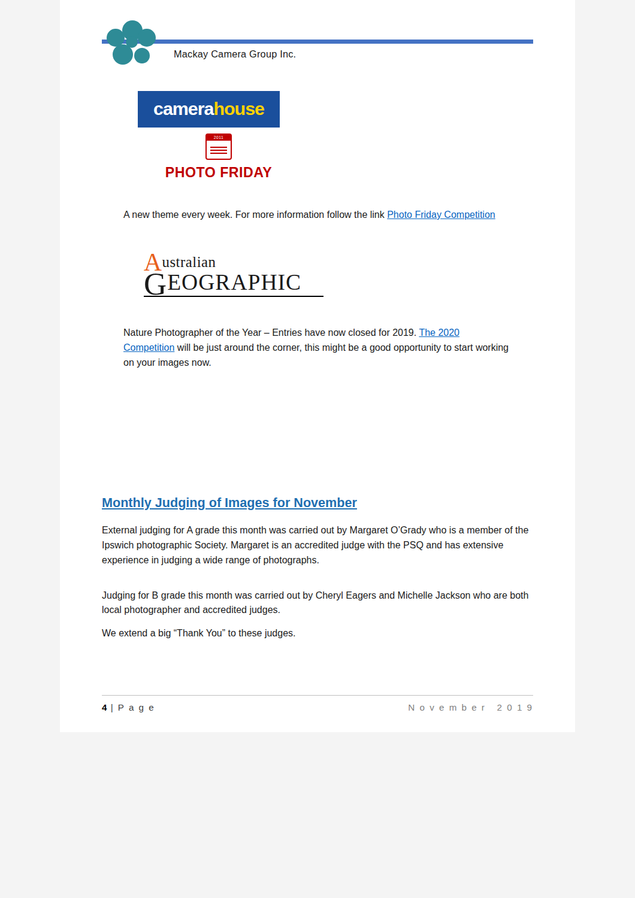Mackay Camera Group Inc.
camerahouse
PHOTO FRIDAY
A new theme every week. For more information follow the link Photo Friday Competition
Australian
GEOGRAPHIC
Nature Photographer of the Year – Entries have now closed for 2019. The 2020 Competition will be just around the corner, this might be a good opportunity to start working on your images now.
Monthly Judging of Images for November
External judging for A grade this month was carried out by Margaret O’Grady who is a member of the Ipswich photographic Society. Margaret is an accredited judge with the PSQ and has extensive experience in judging a wide range of photographs.
Judging for B grade this month was carried out by Cheryl Eagers and Michelle Jackson who are both local photographer and accredited judges.
We extend a big “Thank You” to these judges.
4 | P a g e
N o v e m b e r 2 0 1 9